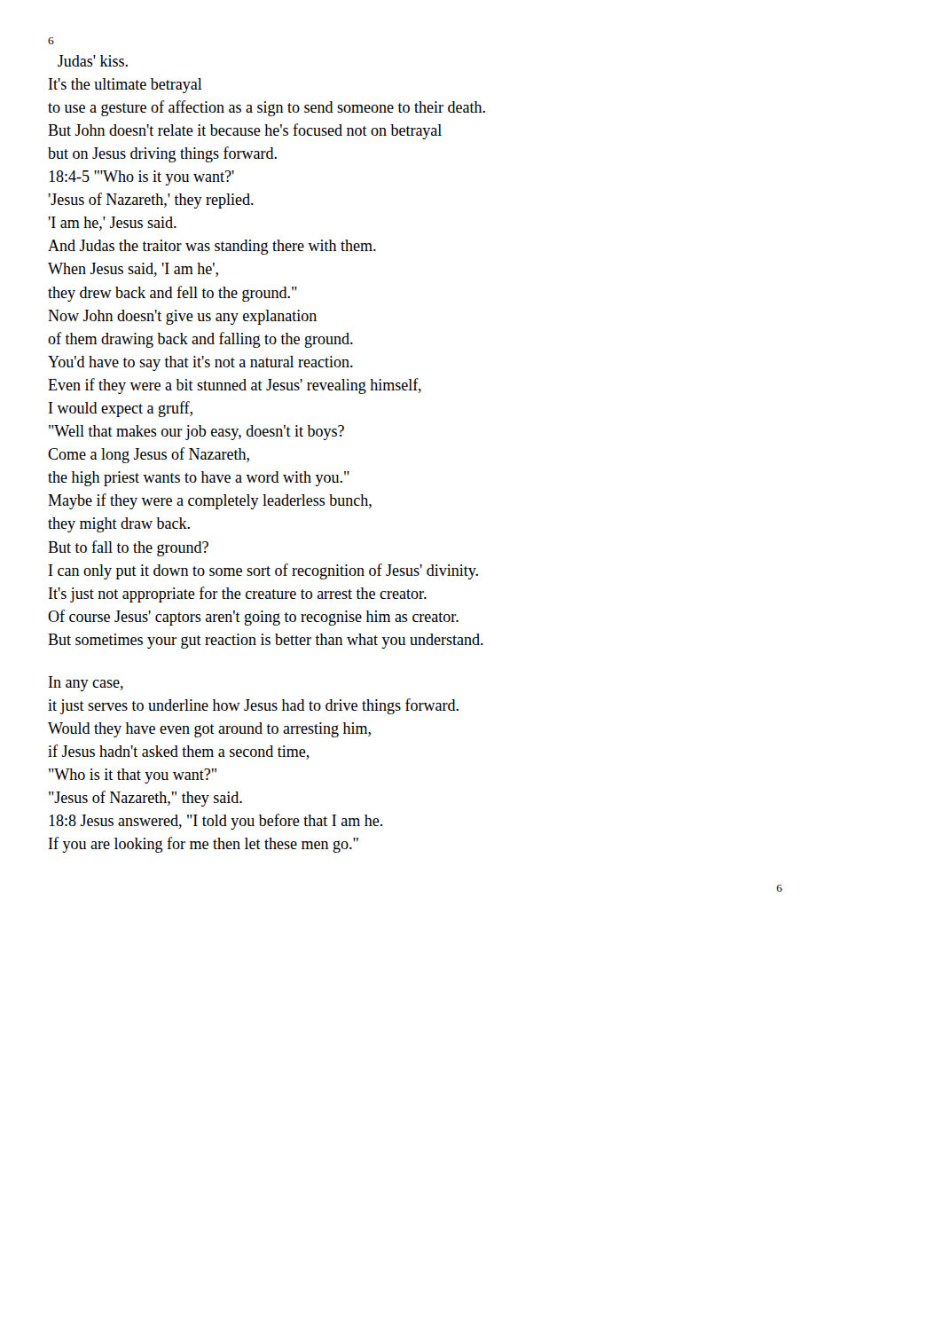6
Judas' kiss. It's the ultimate betrayal to use a gesture of affection as a sign to send someone to their death. But John doesn't relate it because he's focused not on betrayal but on Jesus driving things forward. 18:4-5 "'Who is it you want?' 'Jesus of Nazareth,' they replied. 'I am he,' Jesus said. And Judas the traitor was standing there with them. When Jesus said, 'I am he', they drew back and fell to the ground." Now John doesn't give us any explanation of them drawing back and falling to the ground. You'd have to say that it's not a natural reaction. Even if they were a bit stunned at Jesus' revealing himself, I would expect a gruff, "Well that makes our job easy, doesn't it boys? Come a long Jesus of Nazareth, the high priest wants to have a word with you." Maybe if they were a completely leaderless bunch, they might draw back. But to fall to the ground? I can only put it down to some sort of recognition of Jesus' divinity. It's just not appropriate for the creature to arrest the creator. Of course Jesus' captors aren't going to recognise him as creator. But sometimes your gut reaction is better than what you understand.
In any case, it just serves to underline how Jesus had to drive things forward. Would they have even got around to arresting him, if Jesus hadn't asked them a second time, "Who is it that you want?" "Jesus of Nazareth," they said. 18:8 Jesus answered, "I told you before that I am he. If you are looking for me then let these men go."
6